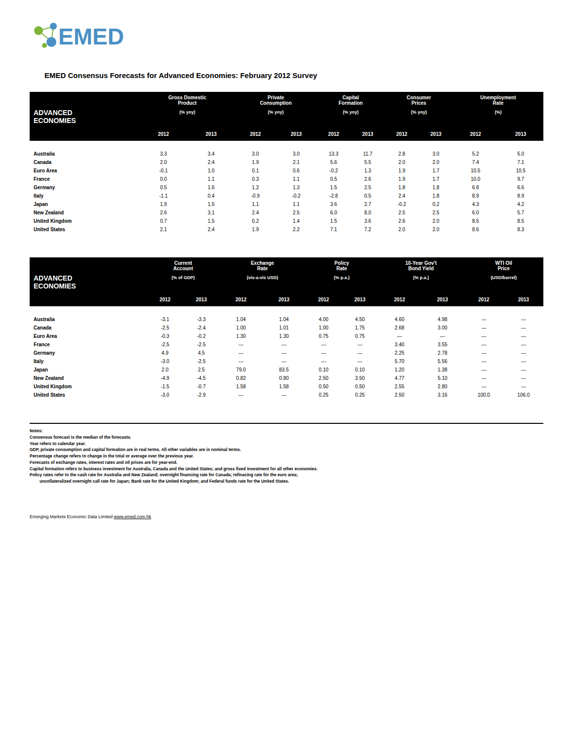EMED
EMED Consensus Forecasts for Advanced Economies: February 2012 Survey
| ADVANCED ECONOMIES | Gross Domestic Product | Private Consumption | Capital Formation | Consumer Prices | Unemployment Rate |
| --- | --- | --- | --- | --- | --- |
| (% yoy) | (% yoy) | (% yoy) | (% yoy) | (%) |
| 2012 | 2013 | 2012 | 2013 | 2012 | 2013 | 2012 | 2013 | 2012 | 2013 |
| Australia | 3.3 | 3.4 | 3.0 | 3.0 | 13.3 | 11.7 | 2.8 | 3.0 | 5.2 | 5.0 |
| Canada | 2.0 | 2.4 | 1.9 | 2.1 | 5.6 | 5.5 | 2.0 | 2.0 | 7.4 | 7.1 |
| Euro Area | -0.1 | 1.0 | 0.1 | 0.6 | -0.2 | 1.3 | 1.9 | 1.7 | 10.5 | 10.5 |
| France | 0.0 | 1.1 | 0.3 | 1.1 | 0.5 | 2.6 | 1.9 | 1.7 | 10.0 | 9.7 |
| Germany | 0.5 | 1.6 | 1.2 | 1.3 | 1.5 | 2.5 | 1.8 | 1.8 | 6.8 | 6.6 |
| Italy | -1.1 | 0.4 | -0.9 | -0.2 | -2.8 | 0.5 | 2.4 | 1.8 | 8.9 | 8.9 |
| Japan | 1.9 | 1.5 | 1.1 | 1.1 | 3.6 | 2.7 | -0.2 | 0.2 | 4.3 | 4.2 |
| New Zealand | 2.6 | 3.1 | 2.4 | 2.5 | 6.0 | 8.0 | 2.5 | 2.5 | 6.0 | 5.7 |
| United Kingdom | 0.7 | 1.5 | 0.2 | 1.4 | 1.5 | 3.6 | 2.6 | 2.0 | 8.5 | 8.5 |
| United States | 2.1 | 2.4 | 1.9 | 2.2 | 7.1 | 7.2 | 2.0 | 2.0 | 8.6 | 8.3 |
| ADVANCED ECONOMIES | Current Account | Exchange Rate | Policy Rate | 10-Year Gov't Bond Yield | WTI Oil Price |
| --- | --- | --- | --- | --- | --- |
| (% of GDP) | (vis-a-vis USD) | (% p.a.) | (% p.a.) | (USD/barrel) |
| 2012 | 2013 | 2012 | 2013 | 2012 | 2013 | 2012 | 2013 | 2012 | 2013 |
| Australia | -3.1 | -3.3 | 1.04 | 1.04 | 4.00 | 4.50 | 4.60 | 4.98 | --- | --- |
| Canada | -2.5 | -2.4 | 1.00 | 1.01 | 1.00 | 1.75 | 2.68 | 3.00 | --- | --- |
| Euro Area | -0.3 | -0.2 | 1.30 | 1.30 | 0.75 | 0.75 | --- | --- | --- | --- |
| France | -2.5 | -2.5 | --- | --- | --- | --- | 3.40 | 3.55 | --- | --- |
| Germany | 4.9 | 4.5 | --- | --- | --- | --- | 2.25 | 2.78 | --- | --- |
| Italy | -3.0 | -2.5 | --- | --- | --- | --- | 5.70 | 5.56 | --- | --- |
| Japan | 2.0 | 2.5 | 79.0 | 83.5 | 0.10 | 0.10 | 1.20 | 1.38 | --- | --- |
| New Zealand | -4.9 | -4.5 | 0.82 | 0.80 | 2.50 | 3.50 | 4.77 | 5.10 | --- | --- |
| United Kingdom | -1.5 | -0.7 | 1.58 | 1.58 | 0.50 | 0.50 | 2.55 | 2.80 | --- | --- |
| United States | -3.0 | -2.9 | --- | --- | 0.25 | 0.25 | 2.50 | 3.16 | 100.0 | 106.0 |
Notes:
Consensus forecast is the median of the forecasts.
Year refers to calendar year.
GDP, private consumption and capital formation are in real terms. All other variables are in nominal terms.
Percentage change refers to change in the total or average over the previous year.
Forecasts of exchange rates, interest rates and oil prices are for year-end.
Capital formation refers to business investment for Australia, Canada and the United States; and gross fixed investment for all other economies.
Policy rates refer to the cash rate for Australia and New Zealand; overnight financing rate for Canada; refinacing rate for the euro area;
uncollateralized overnight call rate for Japan; Bank rate for the United Kingdom; and Federal funds rate for the United States.
Emerging Markets Economic Data Limited www.emed.com.hk